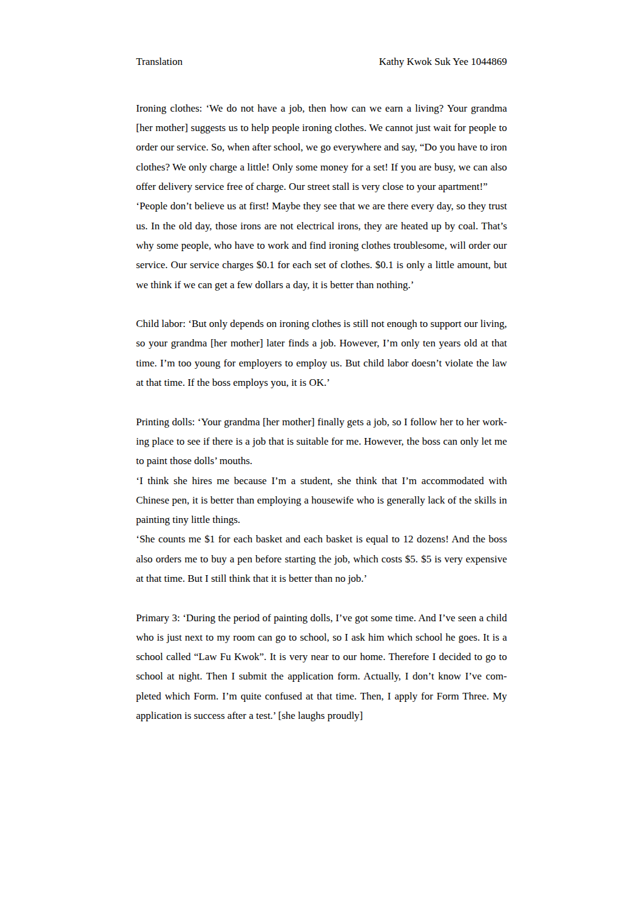Translation Kathy Kwok Suk Yee 1044869
Ironing clothes: ‘We do not have a job, then how can we earn a living? Your grandma [her mother] suggests us to help people ironing clothes. We cannot just wait for people to order our service. So, when after school, we go everywhere and say, “Do you have to iron clothes? We only charge a little! Only some money for a set! If you are busy, we can also offer delivery service free of charge. Our street stall is very close to your apartment!”
‘People don’t believe us at first! Maybe they see that we are there every day, so they trust us. In the old day, those irons are not electrical irons, they are heated up by coal. That’s why some people, who have to work and find ironing clothes troublesome, will order our service. Our service charges $0.1 for each set of clothes. $0.1 is only a little amount, but we think if we can get a few dollars a day, it is better than nothing.’
Child labor: ‘But only depends on ironing clothes is still not enough to support our living, so your grandma [her mother] later finds a job. However, I’m only ten years old at that time. I’m too young for employers to employ us. But child labor doesn’t violate the law at that time. If the boss employs you, it is OK.’
Printing dolls: ‘Your grandma [her mother] finally gets a job, so I follow her to her working place to see if there is a job that is suitable for me. However, the boss can only let me to paint those dolls’ mouths.
‘I think she hires me because I’m a student, she think that I’m accommodated with Chinese pen, it is better than employing a housewife who is generally lack of the skills in painting tiny little things.
‘She counts me $1 for each basket and each basket is equal to 12 dozens! And the boss also orders me to buy a pen before starting the job, which costs $5. $5 is very expensive at that time. But I still think that it is better than no job.’
Primary 3: ‘During the period of painting dolls, I’ve got some time. And I’ve seen a child who is just next to my room can go to school, so I ask him which school he goes. It is a school called “Law Fu Kwok”. It is very near to our home. Therefore I decided to go to school at night. Then I submit the application form. Actually, I don’t know I’ve completed which Form. I’m quite confused at that time. Then, I apply for Form Three. My application is success after a test.’ [she laughs proudly]